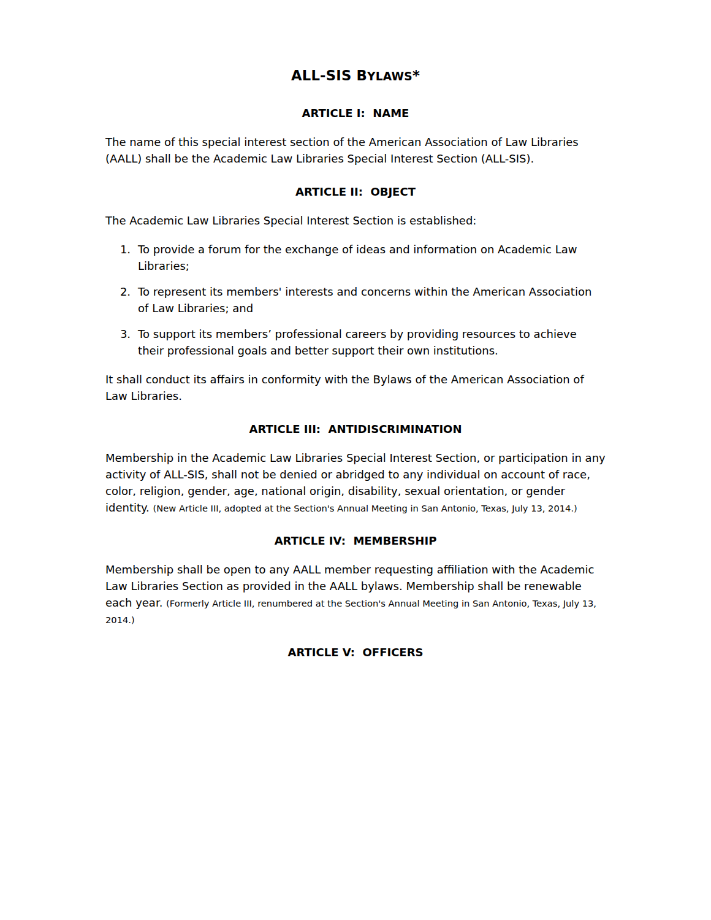ALL-SIS BYLAWS*
ARTICLE I: NAME
The name of this special interest section of the American Association of Law Libraries (AALL) shall be the Academic Law Libraries Special Interest Section (ALL-SIS).
ARTICLE II: OBJECT
The Academic Law Libraries Special Interest Section is established:
To provide a forum for the exchange of ideas and information on Academic Law Libraries;
To represent its members' interests and concerns within the American Association of Law Libraries; and
To support its members’ professional careers by providing resources to achieve their professional goals and better support their own institutions.
It shall conduct its affairs in conformity with the Bylaws of the American Association of Law Libraries.
ARTICLE III: ANTIDISCRIMINATION
Membership in the Academic Law Libraries Special Interest Section, or participation in any activity of ALL-SIS, shall not be denied or abridged to any individual on account of race, color, religion, gender, age, national origin, disability, sexual orientation, or gender identity. (New Article III, adopted at the Section's Annual Meeting in San Antonio, Texas, July 13, 2014.)
ARTICLE IV: MEMBERSHIP
Membership shall be open to any AALL member requesting affiliation with the Academic Law Libraries Section as provided in the AALL bylaws. Membership shall be renewable each year. (Formerly Article III, renumbered at the Section's Annual Meeting in San Antonio, Texas, July 13, 2014.)
ARTICLE V: OFFICERS